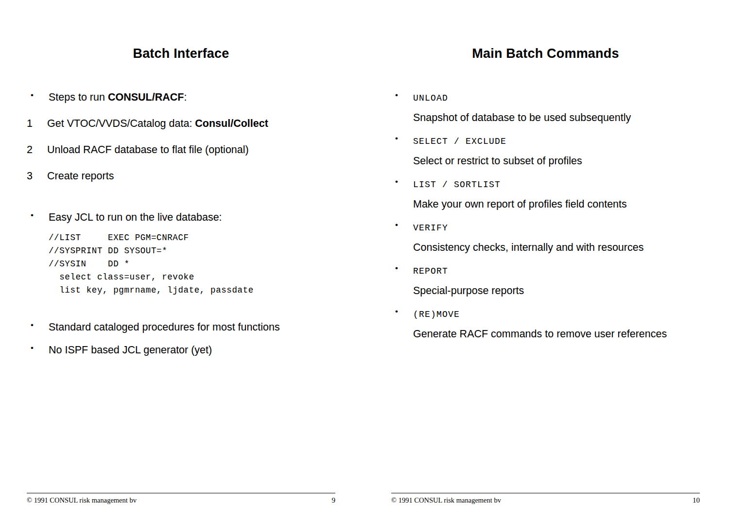Batch Interface
Steps to run CONSUL/RACF:
1 Get VTOC/VVDS/Catalog data: Consul/Collect
2 Unload RACF database to flat file (optional)
3 Create reports
Easy JCL to run on the live database:
//LIST EXEC PGM=CNRACF //SYSPRINT DD SYSOUT=* //SYSIN DD * select class=user, revoke list key, pgmrname, ljdate, passdate
Standard cataloged procedures for most functions
No ISPF based JCL generator (yet)
© 1991 CONSUL risk management bv 9
`
Main Batch Commands
UNLOAD
Snapshot of database to be used subsequently
SELECT / EXCLUDE
Select or restrict to subset of profiles
LIST / SORTLIST
Make your own report of profiles field contents
VERIFY
Consistency checks, internally and with resources
REPORT
Special-purpose reports
(RE)MOVE
Generate RACF commands to remove user references
© 1991 CONSUL risk management bv 10